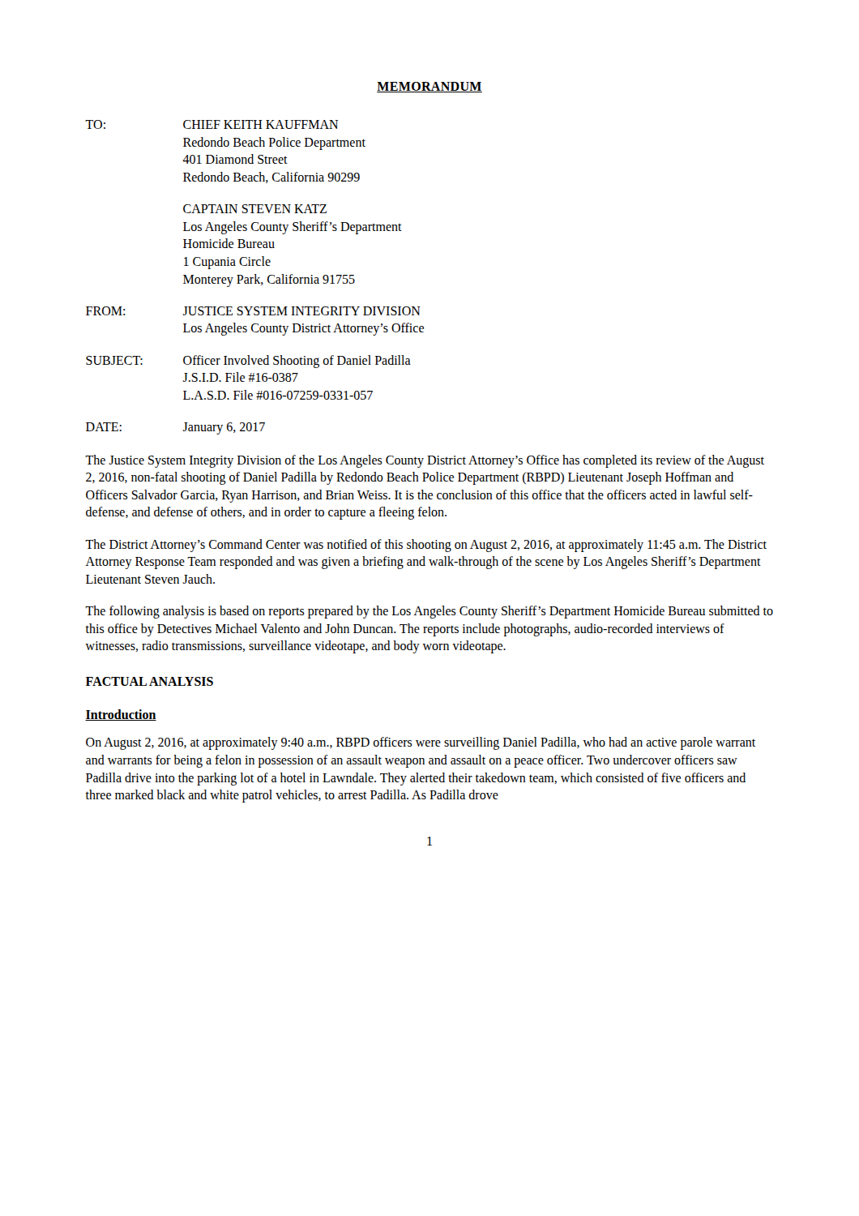MEMORANDUM
| TO: | CHIEF KEITH KAUFFMAN Redondo Beach Police Department 401 Diamond Street Redondo Beach, California 90299 |
| | CAPTAIN STEVEN KATZ Los Angeles County Sheriff’s Department Homicide Bureau 1 Cupania Circle Monterey Park, California 91755 |
| FROM: | JUSTICE SYSTEM INTEGRITY DIVISION Los Angeles County District Attorney’s Office |
| SUBJECT: | Officer Involved Shooting of Daniel Padilla J.S.I.D. File #16-0387 L.A.S.D. File #016-07259-0331-057 |
| DATE: | January 6, 2017 |
The Justice System Integrity Division of the Los Angeles County District Attorney’s Office has completed its review of the August 2, 2016, non-fatal shooting of Daniel Padilla by Redondo Beach Police Department (RBPD) Lieutenant Joseph Hoffman and Officers Salvador Garcia, Ryan Harrison, and Brian Weiss. It is the conclusion of this office that the officers acted in lawful self-defense, and defense of others, and in order to capture a fleeing felon.
The District Attorney’s Command Center was notified of this shooting on August 2, 2016, at approximately 11:45 a.m. The District Attorney Response Team responded and was given a briefing and walk-through of the scene by Los Angeles Sheriff’s Department Lieutenant Steven Jauch.
The following analysis is based on reports prepared by the Los Angeles County Sheriff’s Department Homicide Bureau submitted to this office by Detectives Michael Valento and John Duncan. The reports include photographs, audio-recorded interviews of witnesses, radio transmissions, surveillance videotape, and body worn videotape.
FACTUAL ANALYSIS
Introduction
On August 2, 2016, at approximately 9:40 a.m., RBPD officers were surveilling Daniel Padilla, who had an active parole warrant and warrants for being a felon in possession of an assault weapon and assault on a peace officer. Two undercover officers saw Padilla drive into the parking lot of a hotel in Lawndale. They alerted their takedown team, which consisted of five officers and three marked black and white patrol vehicles, to arrest Padilla. As Padilla drove
1